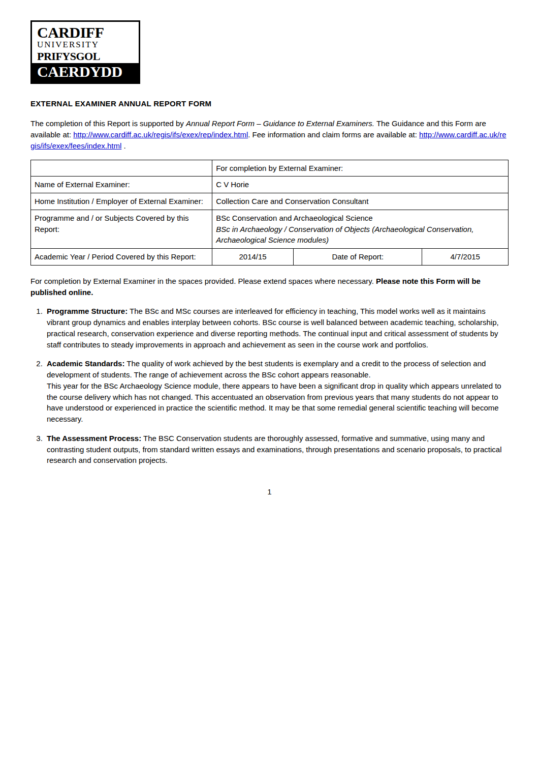CARDIFF
UNIVERSITY
PRIFYSGOL
CAERDYDD
EXTERNAL EXAMINER ANNUAL REPORT FORM
The completion of this Report is supported by Annual Report Form – Guidance to External Examiners. The Guidance and this Form are available at: http://www.cardiff.ac.uk/regis/ifs/exex/rep/index.html. Fee information and claim forms are available at: http://www.cardiff.ac.uk/regis/ifs/exex/fees/index.html .
| | For completion by External Examiner: |
| Name of External Examiner: | C V Horie |
| Home Institution / Employer of External Examiner: | Collection Care and Conservation Consultant |
| Programme and / or Subjects Covered by this Report: | BSc Conservation and Archaeological Science BSc in Archaeology / Conservation of Objects (Archaeological Conservation, Archaeological Science modules) |
| Academic Year / Period Covered by this Report: | 2014/15 | Date of Report: | 4/7/2015 |
For completion by External Examiner in the spaces provided. Please extend spaces where necessary. Please note this Form will be published online.
Programme Structure: The BSc and MSc courses are interleaved for efficiency in teaching, This model works well as it maintains vibrant group dynamics and enables interplay between cohorts. BSc course is well balanced between academic teaching, scholarship, practical research, conservation experience and diverse reporting methods. The continual input and critical assessment of students by staff contributes to steady improvements in approach and achievement as seen in the course work and portfolios.
Academic Standards: The quality of work achieved by the best students is exemplary and a credit to the process of selection and development of students. The range of achievement across the BSc cohort appears reasonable.
This year for the BSc Archaeology Science module, there appears to have been a significant drop in quality which appears unrelated to the course delivery which has not changed. This accentuated an observation from previous years that many students do not appear to have understood or experienced in practice the scientific method. It may be that some remedial general scientific teaching will become necessary.
The Assessment Process: The BSC Conservation students are thoroughly assessed, formative and summative, using many and contrasting student outputs, from standard written essays and examinations, through presentations and scenario proposals, to practical research and conservation projects.
1